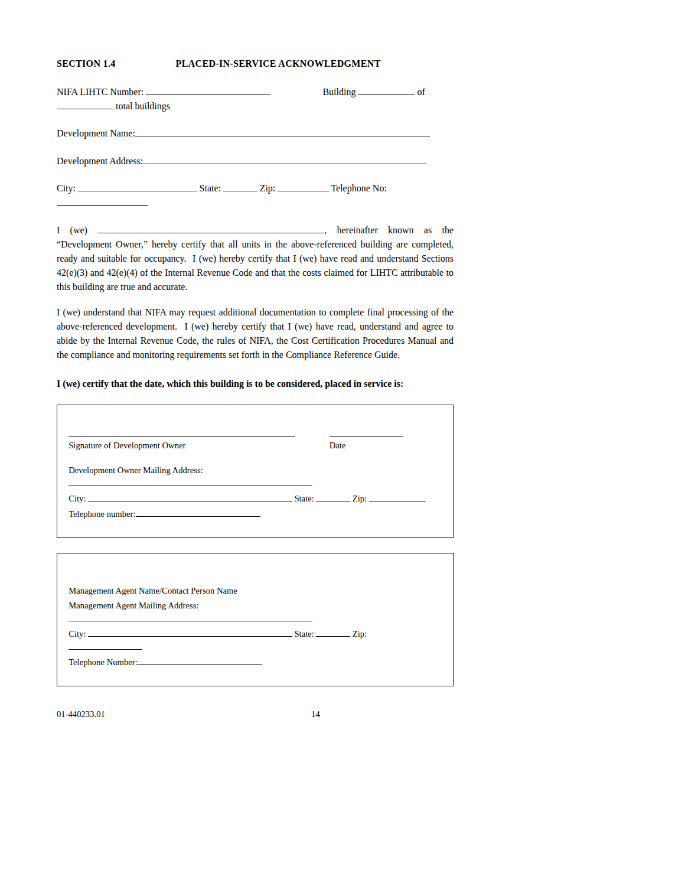SECTION 1.4 PLACED-IN-SERVICE ACKNOWLEDGMENT
NIFA LIHTC Number: Building of total buildings
Development Name:
Development Address:
City: State: Zip: Telephone No:
I (we) , hereinafter known as the “Development Owner,” hereby certify that all units in the above-referenced building are completed, ready and suitable for occupancy. I (we) hereby certify that I (we) have read and understand Sections 42(e)(3) and 42(e)(4) of the Internal Revenue Code and that the costs claimed for LIHTC attributable to this building are true and accurate.
I (we) understand that NIFA may request additional documentation to complete final processing of the above-referenced development. I (we) hereby certify that I (we) have read, understand and agree to abide by the Internal Revenue Code, the rules of NIFA, the Cost Certification Procedures Manual and the compliance and monitoring requirements set forth in the Compliance Reference Guide.
I (we) certify that the date, which this building is to be considered, placed in service is:
Signature of Development Owner
Date
Development Owner Mailing Address:
City: State: Zip:
Telephone number:
Management Agent Name/Contact Person Name
Management Agent Mailing Address:
City: State: Zip:
Telephone Number:
01-440233.01 14